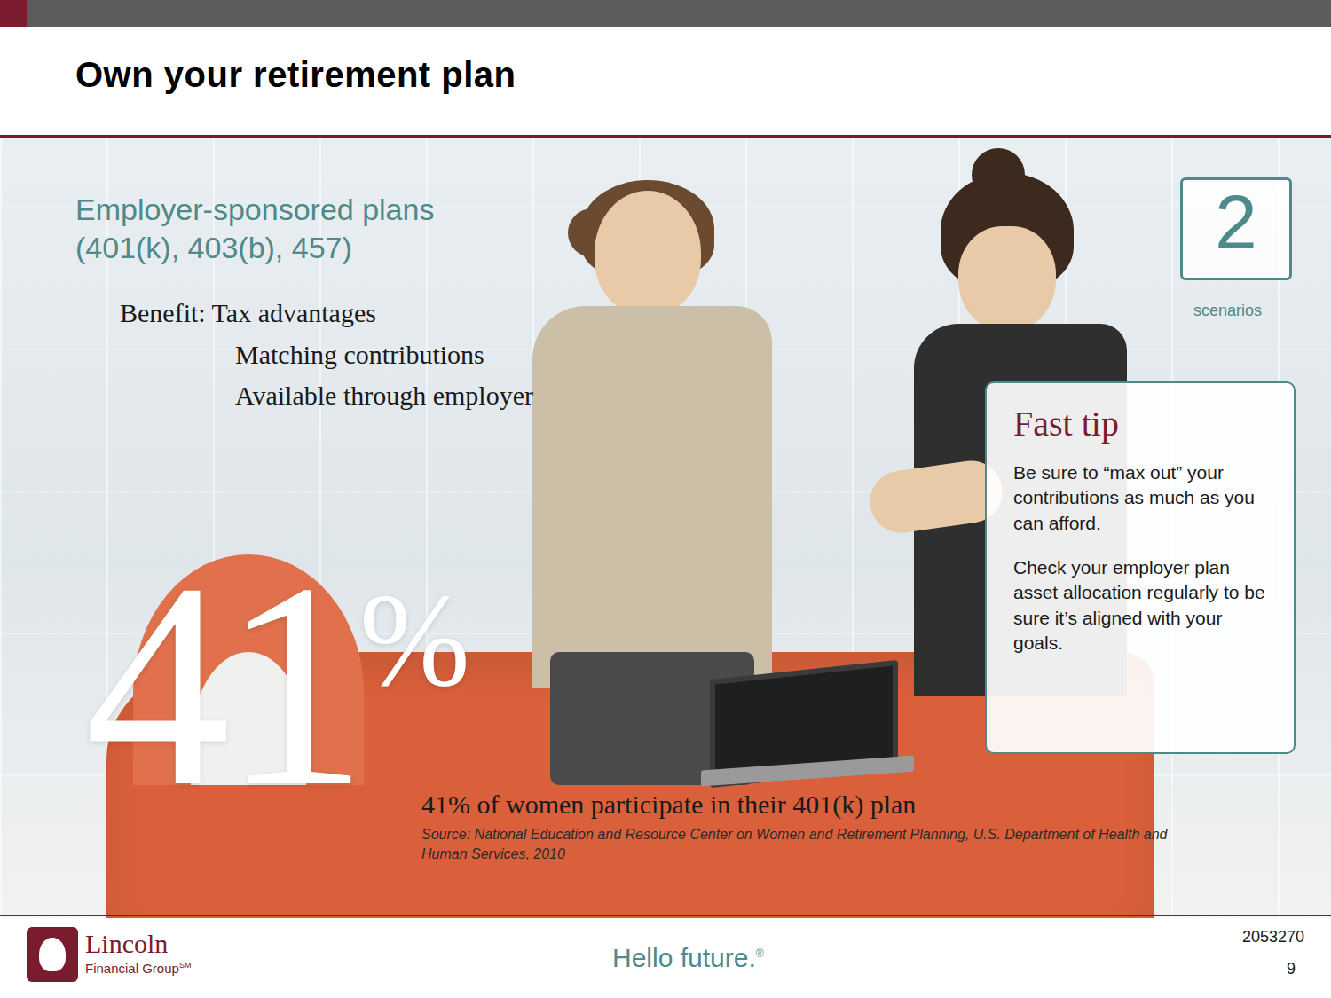Own your retirement plan
Employer-sponsored plans (401(k), 403(b), 457)
Benefit: Tax advantages Matching contributions Available through employer
41%
41% of women participate in their 401(k) plan
Source: National Education and Resource Center on Women and Retirement Planning, U.S. Department of Health and Human Services, 2010
2
scenarios
Fast tip
Be sure to “max out” your contributions as much as you can afford.
Check your employer plan asset allocation regularly to be sure it’s aligned with your goals.
Lincoln
Financial GroupSM
Hello future.®
2053270
9